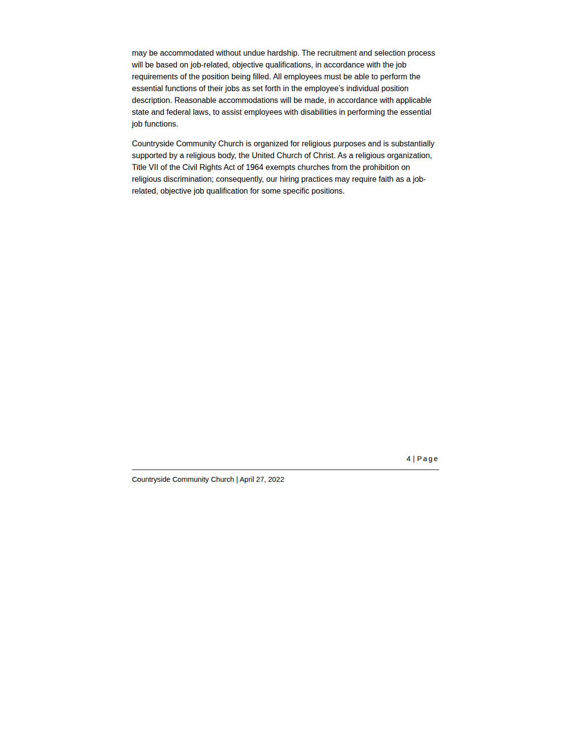may be accommodated without undue hardship. The recruitment and selection process will be based on job-related, objective qualifications, in accordance with the job requirements of the position being filled. All employees must be able to perform the essential functions of their jobs as set forth in the employee’s individual position description. Reasonable accommodations will be made, in accordance with applicable state and federal laws, to assist employees with disabilities in performing the essential job functions.
Countryside Community Church is organized for religious purposes and is substantially supported by a religious body, the United Church of Christ. As a religious organization, Title VII of the Civil Rights Act of 1964 exempts churches from the prohibition on religious discrimination; consequently, our hiring practices may require faith as a job-related, objective job qualification for some specific positions.
4 | Page
Countryside Community Church | April 27, 2022